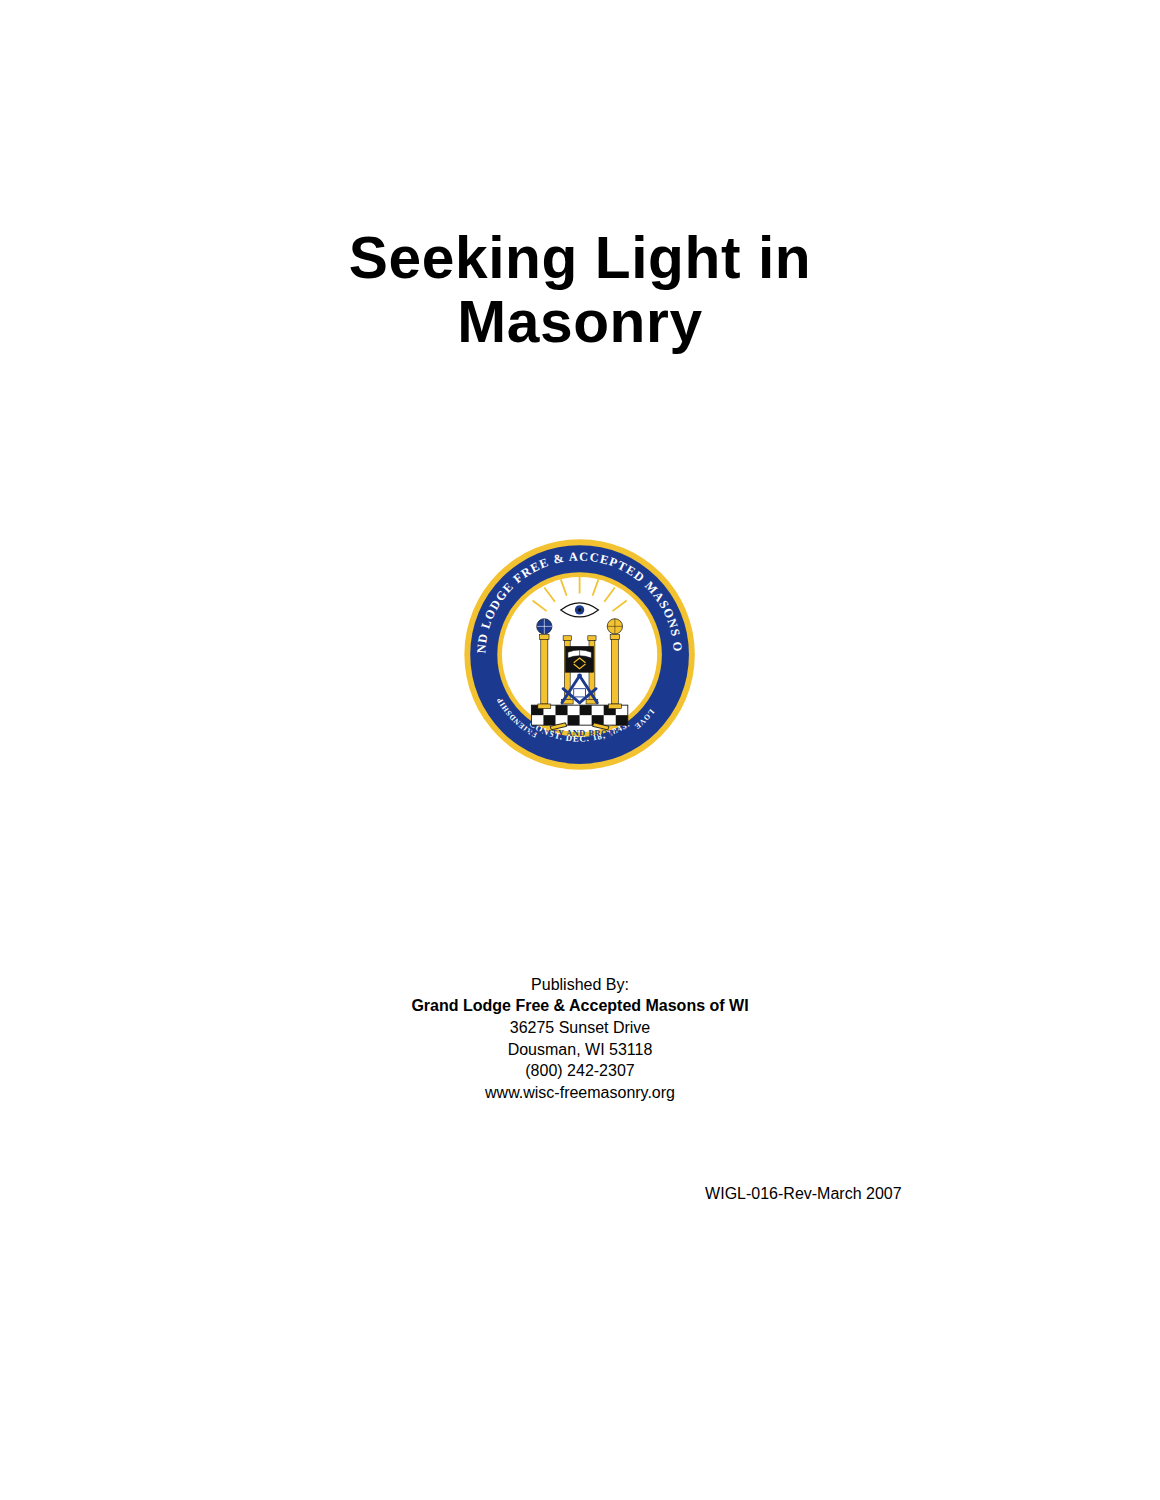Seeking Light in Masonry
GRAND LODGE FREE & ACCEPTED MASONS OF WI CONST. DEC. 18, 1843. FRIENDSHIP LOVE MORALITY AND BROTHERLY
Published By:
Grand Lodge Free & Accepted Masons of WI
36275 Sunset Drive
Dousman, WI 53118
(800) 242-2307
www.wisc-freemasonry.org
WIGL-016-Rev-March 2007